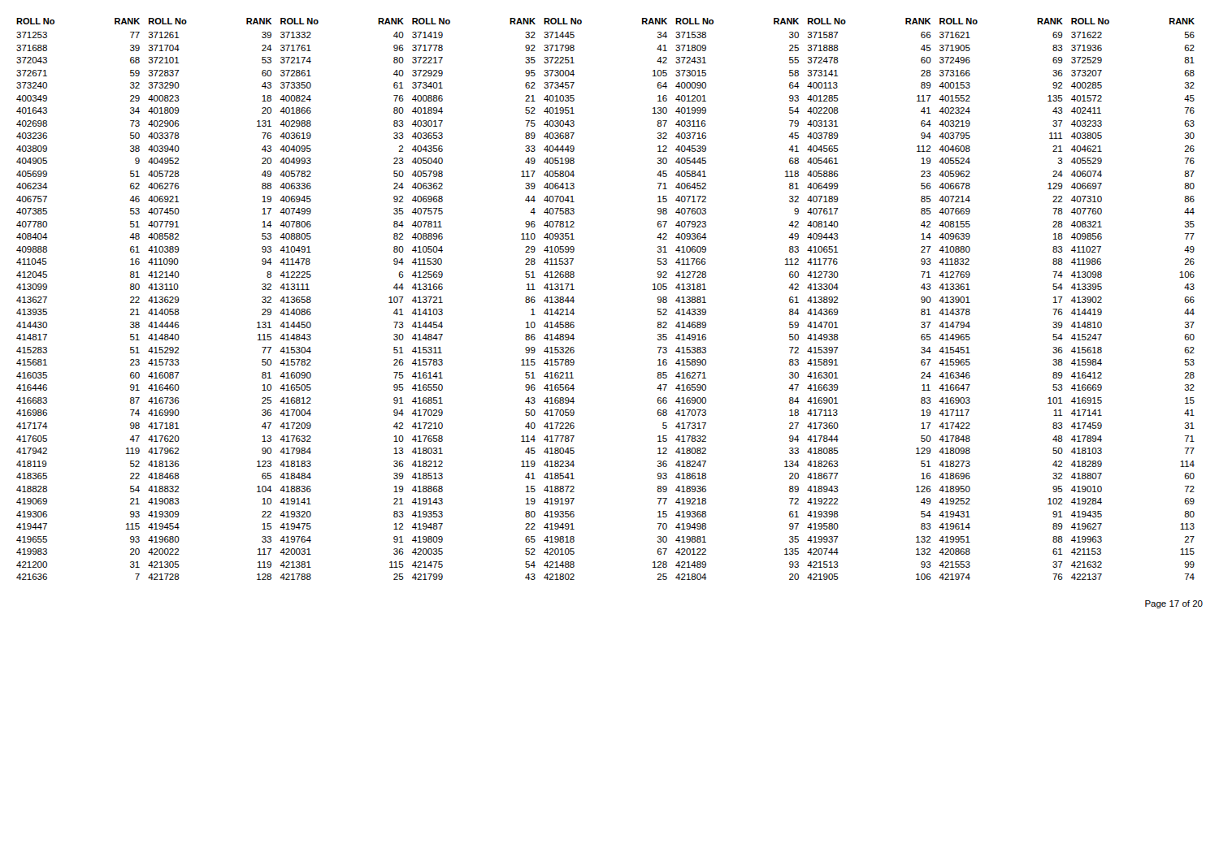| ROLL No | RANK | ROLL No | RANK | ROLL No | RANK | ROLL No | RANK | ROLL No | RANK | ROLL No | RANK | ROLL No | RANK | ROLL No | RANK | ROLL No | RANK |
| --- | --- | --- | --- | --- | --- | --- | --- | --- | --- | --- | --- | --- | --- | --- | --- | --- | --- |
| 371253 | 77 | 371261 | 39 | 371332 | 40 | 371419 | 32 | 371445 | 34 | 371538 | 30 | 371587 | 66 | 371621 | 69 | 371622 | 56 |
| 371688 | 39 | 371704 | 24 | 371761 | 96 | 371778 | 92 | 371798 | 41 | 371809 | 25 | 371888 | 45 | 371905 | 83 | 371936 | 62 |
| 372043 | 68 | 372101 | 53 | 372174 | 80 | 372217 | 35 | 372251 | 42 | 372431 | 55 | 372478 | 60 | 372496 | 69 | 372529 | 81 |
| 372671 | 59 | 372837 | 60 | 372861 | 40 | 372929 | 95 | 373004 | 105 | 373015 | 58 | 373141 | 28 | 373166 | 36 | 373207 | 68 |
| 373240 | 32 | 373290 | 43 | 373350 | 61 | 373401 | 62 | 373457 | 64 | 400090 | 64 | 400113 | 89 | 400153 | 92 | 400285 | 32 |
| 400349 | 29 | 400823 | 18 | 400824 | 76 | 400886 | 21 | 401035 | 16 | 401201 | 93 | 401285 | 117 | 401552 | 135 | 401572 | 45 |
| 401643 | 34 | 401809 | 20 | 401866 | 80 | 401894 | 52 | 401951 | 130 | 401999 | 54 | 402208 | 41 | 402324 | 43 | 402411 | 76 |
| 402698 | 73 | 402906 | 131 | 402988 | 83 | 403017 | 75 | 403043 | 87 | 403116 | 79 | 403131 | 64 | 403219 | 37 | 403233 | 63 |
| 403236 | 50 | 403378 | 76 | 403619 | 33 | 403653 | 89 | 403687 | 32 | 403716 | 45 | 403789 | 94 | 403795 | 111 | 403805 | 30 |
| 403809 | 38 | 403940 | 43 | 404095 | 2 | 404356 | 33 | 404449 | 12 | 404539 | 41 | 404565 | 112 | 404608 | 21 | 404621 | 26 |
| 404905 | 9 | 404952 | 20 | 404993 | 23 | 405040 | 49 | 405198 | 30 | 405445 | 68 | 405461 | 19 | 405524 | 3 | 405529 | 76 |
| 405699 | 51 | 405728 | 49 | 405782 | 50 | 405798 | 117 | 405804 | 45 | 405841 | 118 | 405886 | 23 | 405962 | 24 | 406074 | 87 |
| 406234 | 62 | 406276 | 88 | 406336 | 24 | 406362 | 39 | 406413 | 71 | 406452 | 81 | 406499 | 56 | 406678 | 129 | 406697 | 80 |
| 406757 | 46 | 406921 | 19 | 406945 | 92 | 406968 | 44 | 407041 | 15 | 407172 | 32 | 407189 | 85 | 407214 | 22 | 407310 | 86 |
| 407385 | 53 | 407450 | 17 | 407499 | 35 | 407575 | 4 | 407583 | 98 | 407603 | 9 | 407617 | 85 | 407669 | 78 | 407760 | 44 |
| 407780 | 51 | 407791 | 14 | 407806 | 84 | 407811 | 96 | 407812 | 67 | 407923 | 42 | 408140 | 42 | 408155 | 28 | 408321 | 35 |
| 408404 | 48 | 408582 | 53 | 408805 | 82 | 408896 | 110 | 409351 | 42 | 409364 | 49 | 409443 | 14 | 409639 | 18 | 409856 | 77 |
| 409888 | 61 | 410389 | 93 | 410491 | 80 | 410504 | 29 | 410599 | 31 | 410609 | 83 | 410651 | 27 | 410880 | 83 | 411027 | 49 |
| 411045 | 16 | 411090 | 94 | 411478 | 94 | 411530 | 28 | 411537 | 53 | 411766 | 112 | 411776 | 93 | 411832 | 88 | 411986 | 26 |
| 412045 | 81 | 412140 | 8 | 412225 | 6 | 412569 | 51 | 412688 | 92 | 412728 | 60 | 412730 | 71 | 412769 | 74 | 413098 | 106 |
| 413099 | 80 | 413110 | 32 | 413111 | 44 | 413166 | 11 | 413171 | 105 | 413181 | 42 | 413304 | 43 | 413361 | 54 | 413395 | 43 |
| 413627 | 22 | 413629 | 32 | 413658 | 107 | 413721 | 86 | 413844 | 98 | 413881 | 61 | 413892 | 90 | 413901 | 17 | 413902 | 66 |
| 413935 | 21 | 414058 | 29 | 414086 | 41 | 414103 | 1 | 414214 | 52 | 414339 | 84 | 414369 | 81 | 414378 | 76 | 414419 | 44 |
| 414430 | 38 | 414446 | 131 | 414450 | 73 | 414454 | 10 | 414586 | 82 | 414689 | 59 | 414701 | 37 | 414794 | 39 | 414810 | 37 |
| 414817 | 51 | 414840 | 115 | 414843 | 30 | 414847 | 86 | 414894 | 35 | 414916 | 50 | 414938 | 65 | 414965 | 54 | 415247 | 60 |
| 415283 | 51 | 415292 | 77 | 415304 | 51 | 415311 | 99 | 415326 | 73 | 415383 | 72 | 415397 | 34 | 415451 | 36 | 415618 | 62 |
| 415681 | 23 | 415733 | 50 | 415782 | 26 | 415783 | 115 | 415789 | 16 | 415890 | 83 | 415891 | 67 | 415965 | 38 | 415984 | 53 |
| 416035 | 60 | 416087 | 81 | 416090 | 75 | 416141 | 51 | 416211 | 85 | 416271 | 30 | 416301 | 24 | 416346 | 89 | 416412 | 28 |
| 416446 | 91 | 416460 | 10 | 416505 | 95 | 416550 | 96 | 416564 | 47 | 416590 | 47 | 416639 | 11 | 416647 | 53 | 416669 | 32 |
| 416683 | 87 | 416736 | 25 | 416812 | 91 | 416851 | 43 | 416894 | 66 | 416900 | 84 | 416901 | 83 | 416903 | 101 | 416915 | 15 |
| 416986 | 74 | 416990 | 36 | 417004 | 94 | 417029 | 50 | 417059 | 68 | 417073 | 18 | 417113 | 19 | 417117 | 11 | 417141 | 41 |
| 417174 | 98 | 417181 | 47 | 417209 | 42 | 417210 | 40 | 417226 | 5 | 417317 | 27 | 417360 | 17 | 417422 | 83 | 417459 | 31 |
| 417605 | 47 | 417620 | 13 | 417632 | 10 | 417658 | 114 | 417787 | 15 | 417832 | 94 | 417844 | 50 | 417848 | 48 | 417894 | 71 |
| 417942 | 119 | 417962 | 90 | 417984 | 13 | 418031 | 45 | 418045 | 12 | 418082 | 33 | 418085 | 129 | 418098 | 50 | 418103 | 77 |
| 418119 | 52 | 418136 | 123 | 418183 | 36 | 418212 | 119 | 418234 | 36 | 418247 | 134 | 418263 | 51 | 418273 | 42 | 418289 | 114 |
| 418365 | 22 | 418468 | 65 | 418484 | 39 | 418513 | 41 | 418541 | 93 | 418618 | 20 | 418677 | 16 | 418696 | 32 | 418807 | 60 |
| 418828 | 54 | 418832 | 104 | 418836 | 19 | 418868 | 15 | 418872 | 89 | 418936 | 89 | 418943 | 126 | 418950 | 95 | 419010 | 72 |
| 419069 | 21 | 419083 | 10 | 419141 | 21 | 419143 | 19 | 419197 | 77 | 419218 | 72 | 419222 | 49 | 419252 | 102 | 419284 | 69 |
| 419306 | 93 | 419309 | 22 | 419320 | 83 | 419353 | 80 | 419356 | 15 | 419368 | 61 | 419398 | 54 | 419431 | 91 | 419435 | 80 |
| 419447 | 115 | 419454 | 15 | 419475 | 12 | 419487 | 22 | 419491 | 70 | 419498 | 97 | 419580 | 83 | 419614 | 89 | 419627 | 113 |
| 419655 | 93 | 419680 | 33 | 419764 | 91 | 419809 | 65 | 419818 | 30 | 419881 | 35 | 419937 | 132 | 419951 | 88 | 419963 | 27 |
| 419983 | 20 | 420022 | 117 | 420031 | 36 | 420035 | 52 | 420105 | 67 | 420122 | 135 | 420744 | 132 | 420868 | 61 | 421153 | 115 |
| 421200 | 31 | 421305 | 119 | 421381 | 115 | 421475 | 54 | 421488 | 128 | 421489 | 93 | 421513 | 93 | 421553 | 37 | 421632 | 99 |
| 421636 | 7 | 421728 | 128 | 421788 | 25 | 421799 | 43 | 421802 | 25 | 421804 | 20 | 421905 | 106 | 421974 | 76 | 422137 | 74 |
Page 17 of 20